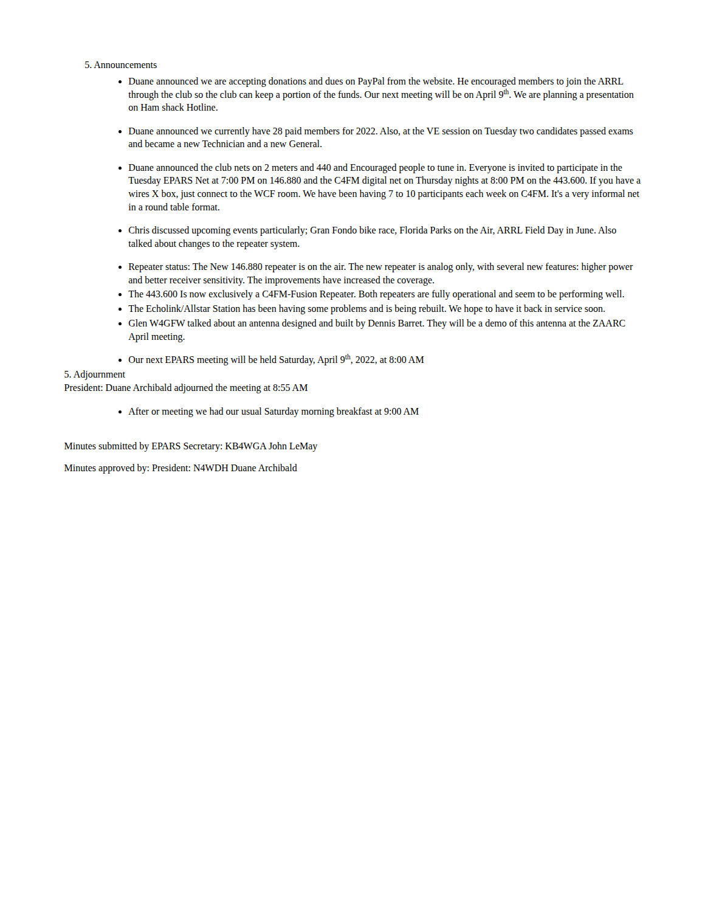5. Announcements
Duane announced we are accepting donations and dues on PayPal from the website. He encouraged members to join the ARRL through the club so the club can keep a portion of the funds. Our next meeting will be on April 9th. We are planning a presentation on Ham shack Hotline.
Duane announced we currently have 28 paid members for 2022. Also, at the VE session on Tuesday two candidates passed exams and became a new Technician and a new General.
Duane announced the club nets on 2 meters and 440 and Encouraged people to tune in. Everyone is invited to participate in the Tuesday EPARS Net at 7:00 PM on 146.880 and the C4FM digital net on Thursday nights at 8:00 PM on the 443.600. If you have a wires X box, just connect to the WCF room. We have been having 7 to 10 participants each week on C4FM. It's a very informal net in a round table format.
Chris discussed upcoming events particularly; Gran Fondo bike race, Florida Parks on the Air, ARRL Field Day in June. Also talked about changes to the repeater system.
Repeater status: The New 146.880 repeater is on the air. The new repeater is analog only, with several new features: higher power and better receiver sensitivity. The improvements have increased the coverage.
The 443.600 Is now exclusively a C4FM-Fusion Repeater. Both repeaters are fully operational and seem to be performing well.
The Echolink/Allstar Station has been having some problems and is being rebuilt. We hope to have it back in service soon.
Glen W4GFW talked about an antenna designed and built by Dennis Barret. They will be a demo of this antenna at the ZAARC April meeting.
Our next EPARS meeting will be held Saturday, April 9th, 2022, at 8:00 AM
5. Adjournment
President: Duane Archibald adjourned the meeting at 8:55 AM
After or meeting we had our usual Saturday morning breakfast at 9:00 AM
Minutes submitted by EPARS Secretary: KB4WGA John LeMay
Minutes approved by: President: N4WDH Duane Archibald